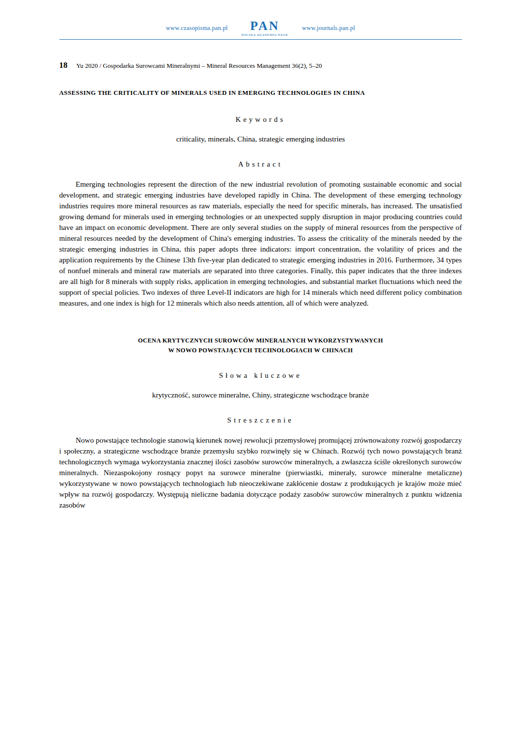www.czasopisma.pan.pl PAN
POLSKA AKADEMIA NAUK
www.journals.pan.pl
18 Yu 2020 / Gospodarka Surowcami Mineralnymi – Mineral Resources Management 36(2), 5–20
Assessing the criticality of minerals used in emerging technologies in China
Keywords
criticality, minerals, China, strategic emerging industries
Abstract
Emerging technologies represent the direction of the new industrial revolution of promoting sustainable economic and social development, and strategic emerging industries have developed rapidly in China. The development of these emerging technology industries requires more mineral resources as raw materials, especially the need for specific minerals, has increased. The unsatisfied growing demand for minerals used in emerging technologies or an unexpected supply disruption in major producing countries could have an impact on economic development. There are only several studies on the supply of mineral resources from the perspective of mineral resources needed by the development of China's emerging industries. To assess the criticality of the minerals needed by the strategic emerging industries in China, this paper adopts three indicators: import concentration, the volatility of prices and the application requirements by the Chinese 13th five-year plan dedicated to strategic emerging industries in 2016. Furthermore, 34 types of nonfuel minerals and mineral raw materials are separated into three categories. Finally, this paper indicates that the three indexes are all high for 8 minerals with supply risks, application in emerging technologies, and substantial market fluctuations which need the support of special policies. Two indexes of three Level-II indicators are high for 14 minerals which need different policy combination measures, and one index is high for 12 minerals which also needs attention, all of which were analyzed.
Ocena krytycznych surowców mineralnych wykorzystywanych
w nowo powstających technologiach w Chinach
Słowa kluczowe
krytyczność, surowce mineralne, Chiny, strategiczne wschodzące branże
Streszczenie
Nowo powstające technologie stanowią kierunek nowej rewolucji przemysłowej promującej zrównoważony rozwój gospodarczy i społeczny, a strategiczne wschodzące branże przemysłu szybko rozwinęły się w Chinach. Rozwój tych nowo powstających branż technologicznych wymaga wykorzystania znacznej ilości zasobów surowców mineralnych, a zwłaszcza ściśle określonych surowców mineralnych. Niezaspokojony rosnący popyt na surowce mineralne (pierwiastki, minerały, surowce mineralne metaliczne) wykorzystywane w nowo powstających technologiach lub nieoczekiwane zakłócenie dostaw z produkujących je krajów może mieć wpływ na rozwój gospodarczy. Występują nieliczne badania dotyczące podaży zasobów surowców mineralnych z punktu widzenia zasobów